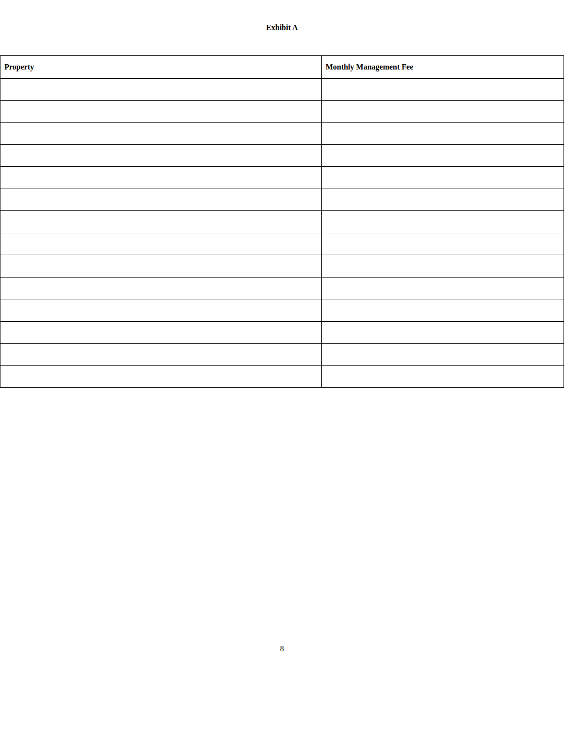Exhibit A
| Property | Monthly Management Fee |
| --- | --- |
8